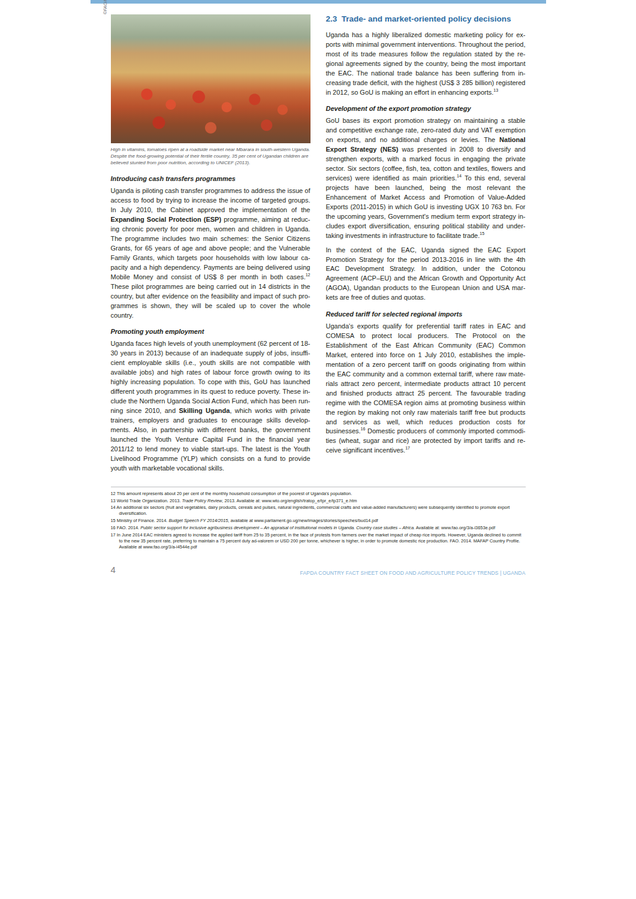©FAO/K. Dunn
High in vitamins, tomatoes ripen at a roadside market near Mbarara in south-western Uganda. Despite the food-growing potential of their fertile country, 35 per cent of Ugandan children are believed stunted from poor nutrition, according to UNICEF (2013).
Introducing cash transfers programmes
Uganda is piloting cash transfer programmes to address the issue of access to food by trying to increase the income of targeted groups. In July 2010, the Cabinet approved the implementation of the Expanding Social Protection (ESP) programme, aiming at reducing chronic poverty for poor men, women and children in Uganda. The programme includes two main schemes: the Senior Citizens Grants, for 65 years of age and above people; and the Vulnerable Family Grants, which targets poor households with low labour capacity and a high dependency. Payments are being delivered using Mobile Money and consist of US$ 8 per month in both cases.12 These pilot programmes are being carried out in 14 districts in the country, but after evidence on the feasibility and impact of such programmes is shown, they will be scaled up to cover the whole country.
Promoting youth employment
Uganda faces high levels of youth unemployment (62 percent of 18-30 years in 2013) because of an inadequate supply of jobs, insufficient employable skills (i.e., youth skills are not compatible with available jobs) and high rates of labour force growth owing to its highly increasing population. To cope with this, GoU has launched different youth programmes in its quest to reduce poverty. These include the Northern Uganda Social Action Fund, which has been running since 2010, and Skilling Uganda, which works with private trainers, employers and graduates to encourage skills developments. Also, in partnership with different banks, the government launched the Youth Venture Capital Fund in the financial year 2011/12 to lend money to viable start-ups. The latest is the Youth Livelihood Programme (YLP) which consists on a fund to provide youth with marketable vocational skills.
2.3 Trade- and market-oriented policy decisions
Uganda has a highly liberalized domestic marketing policy for exports with minimal government interventions. Throughout the period, most of its trade measures follow the regulation stated by the regional agreements signed by the country, being the most important the EAC. The national trade balance has been suffering from increasing trade deficit, with the highest (US$ 3 285 billion) registered in 2012, so GoU is making an effort in enhancing exports.13
Development of the export promotion strategy
GoU bases its export promotion strategy on maintaining a stable and competitive exchange rate, zero-rated duty and VAT exemption on exports, and no additional charges or levies. The National Export Strategy (NES) was presented in 2008 to diversify and strengthen exports, with a marked focus in engaging the private sector. Six sectors (coffee, fish, tea, cotton and textiles, flowers and services) were identified as main priorities.14 To this end, several projects have been launched, being the most relevant the Enhancement of Market Access and Promotion of Value-Added Exports (2011-2015) in which GoU is investing UGX 10 763 bn. For the upcoming years, Government's medium term export strategy includes export diversification, ensuring political stability and undertaking investments in infrastructure to facilitate trade.15
In the context of the EAC, Uganda signed the EAC Export Promotion Strategy for the period 2013-2016 in line with the 4th EAC Development Strategy. In addition, under the Cotonou Agreement (ACP–EU) and the African Growth and Opportunity Act (AGOA), Ugandan products to the European Union and USA markets are free of duties and quotas.
Reduced tariff for selected regional imports
Uganda's exports qualify for preferential tariff rates in EAC and COMESA to protect local producers. The Protocol on the Establishment of the East African Community (EAC) Common Market, entered into force on 1 July 2010, establishes the implementation of a zero percent tariff on goods originating from within the EAC community and a common external tariff, where raw materials attract zero percent, intermediate products attract 10 percent and finished products attract 25 percent. The favourable trading regime with the COMESA region aims at promoting business within the region by making not only raw materials tariff free but products and services as well, which reduces production costs for businesses.16 Domestic producers of commonly imported commodities (wheat, sugar and rice) are protected by import tariffs and receive significant incentives.17
12 This amount represents about 20 per cent of the monthly household consumption of the poorest of Uganda's population.
13 World Trade Organization. 2013. Trade Policy Review, 2013. Available at: www.wto.org/english/tratop_e/tpr_e/tp371_e.htm
14 An additional six sectors (fruit and vegetables, dairy products, cereals and pulses, natural ingredients, commercial crafts and value-added manufacturers) were subsequently identified to promote export diversification.
15 Ministry of Finance. 2014. Budget Speech FY 2014/2015, available at www.parliament.go.ug/new/images/stories/speeches/bud14.pdf
16 FAO. 2014. Public sector support for inclusive agribusiness development – An appraisal of institutional models in Uganda. Country case studies – Africa. Available at: www.fao.org/3/a-i3653e.pdf
17 In June 2014 EAC ministers agreed to increase the applied tariff from 25 to 35 percent, in the face of protests from farmers over the market impact of cheap rice imports. However, Uganda declined to commit to the new 35 percent rate, preferring to maintain a 75 percent duty ad-valorem or USD 200 per tonne, whichever is higher, in order to promote domestic rice production. FAO. 2014. MAFAP Country Profile. Available at www.fao.org/3/a-i4544e.pdf
4
FAPDA Country Fact Sheet on Food and Agriculture Policy Trends | Uganda